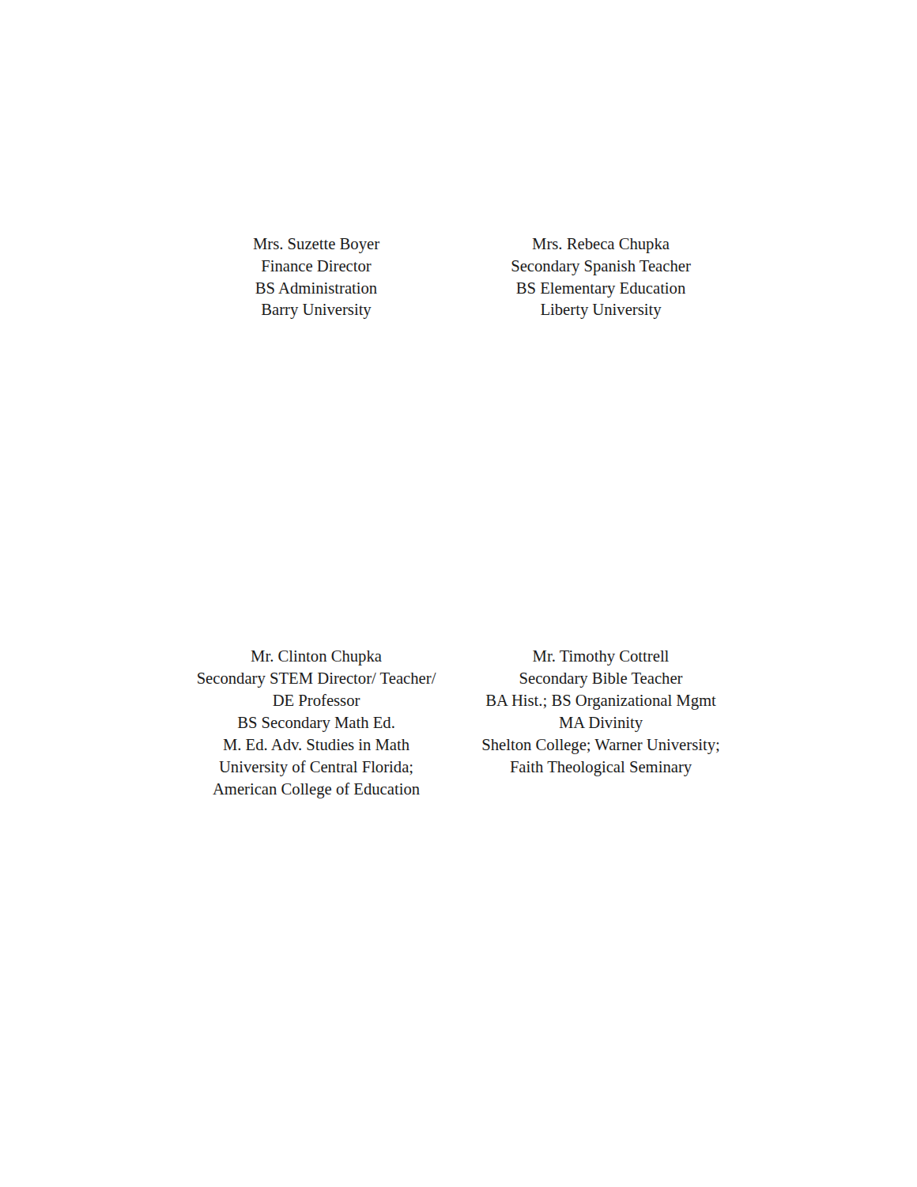Mrs. Suzette Boyer Finance Director BS Administration Barry University
Mrs. Rebeca Chupka Secondary Spanish Teacher BS Elementary Education Liberty University
Mr. Clinton Chupka Secondary STEM Director/ Teacher/ DE Professor BS Secondary Math Ed. M. Ed. Adv. Studies in Math University of Central Florida; American College of Education
Mr. Timothy Cottrell Secondary Bible Teacher BA Hist.; BS Organizational Mgmt MA Divinity Shelton College; Warner University; Faith Theological Seminary